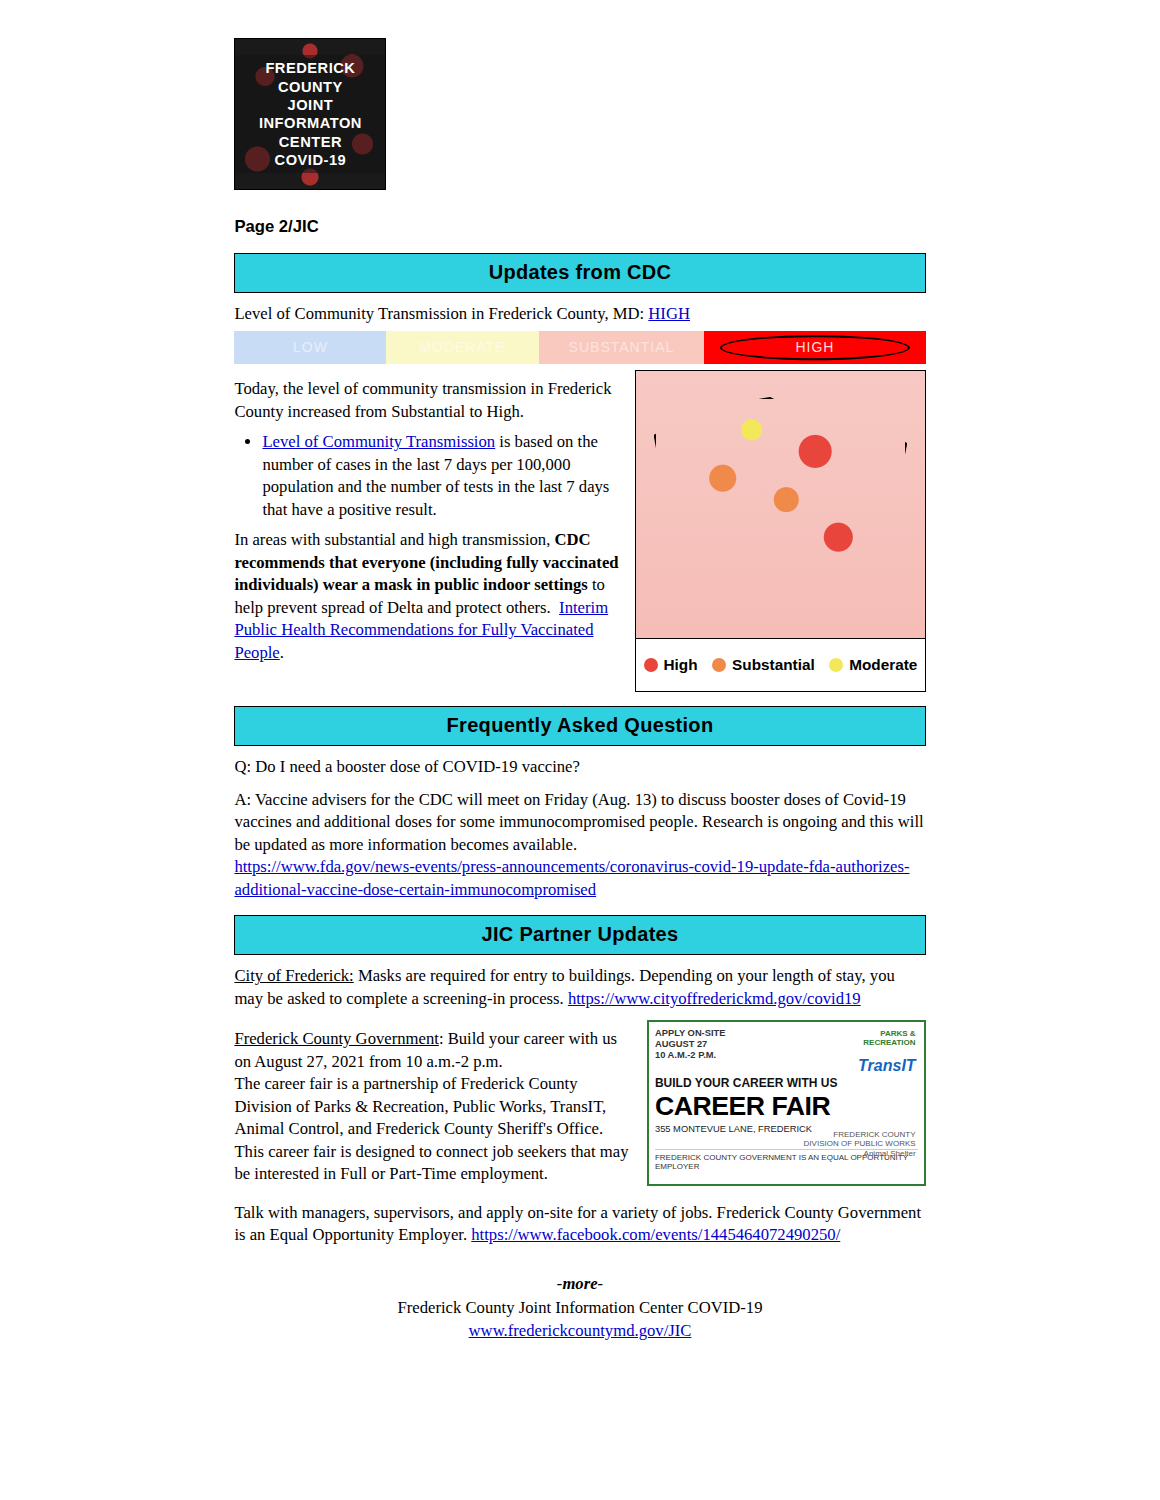FREDERICK COUNTY
JOINT
INFORMATON
CENTER
COVID-19
Page 2/JIC
Updates from CDC
Level of Community Transmission in Frederick County, MD: HIGH
LOW
MODERATE
SUBSTANTIAL
HIGH
Today, the level of community transmission in Frederick County increased from Substantial to High.
Level of Community Transmission is based on the number of cases in the last 7 days per 100,000 population and the number of tests in the last 7 days that have a positive result.
In areas with substantial and high transmission, CDC recommends that everyone (including fully vaccinated individuals) wear a mask in public indoor settings to help prevent spread of Delta and protect others. Interim Public Health Recommendations for Fully Vaccinated People.
High
Substantial
Moderate
Frequently Asked Question
Q: Do I need a booster dose of COVID-19 vaccine?
A: Vaccine advisers for the CDC will meet on Friday (Aug. 13) to discuss booster doses of Covid-19 vaccines and additional doses for some immunocompromised people. Research is ongoing and this will be updated as more information becomes available.
https://www.fda.gov/news-events/press-announcements/coronavirus-covid-19-update-fda-authorizes-additional-vaccine-dose-certain-immunocompromised
JIC Partner Updates
City of Frederick: Masks are required for entry to buildings. Depending on your length of stay, you may be asked to complete a screening-in process. https://www.cityoffrederickmd.gov/covid19
Frederick County Government: Build your career with us on August 27, 2021 from 10 a.m.-2 p.m.
The career fair is a partnership of Frederick County Division of Parks & Recreation, Public Works, TransIT, Animal Control, and Frederick County Sheriff's Office.
This career fair is designed to connect job seekers that may be interested in Full or Part-Time employment.
APPLY ON-SITE
AUGUST 27
10 A.M.-2 P.M.
PARKS &
RECREATION
TransIT
BUILD YOUR CAREER WITH US
CAREER FAIR
355 MONTEVUE LANE, FREDERICK
FREDERICK COUNTY
DIVISION OF PUBLIC WORKS
Animal Shelter
FREDERICK COUNTY GOVERNMENT IS AN EQUAL OPPORTUNITY EMPLOYER
Talk with managers, supervisors, and apply on-site for a variety of jobs. Frederick County Government is an Equal Opportunity Employer. https://www.facebook.com/events/1445464072490250/
-more-
Frederick County Joint Information Center COVID-19
www.frederickcountymd.gov/JIC